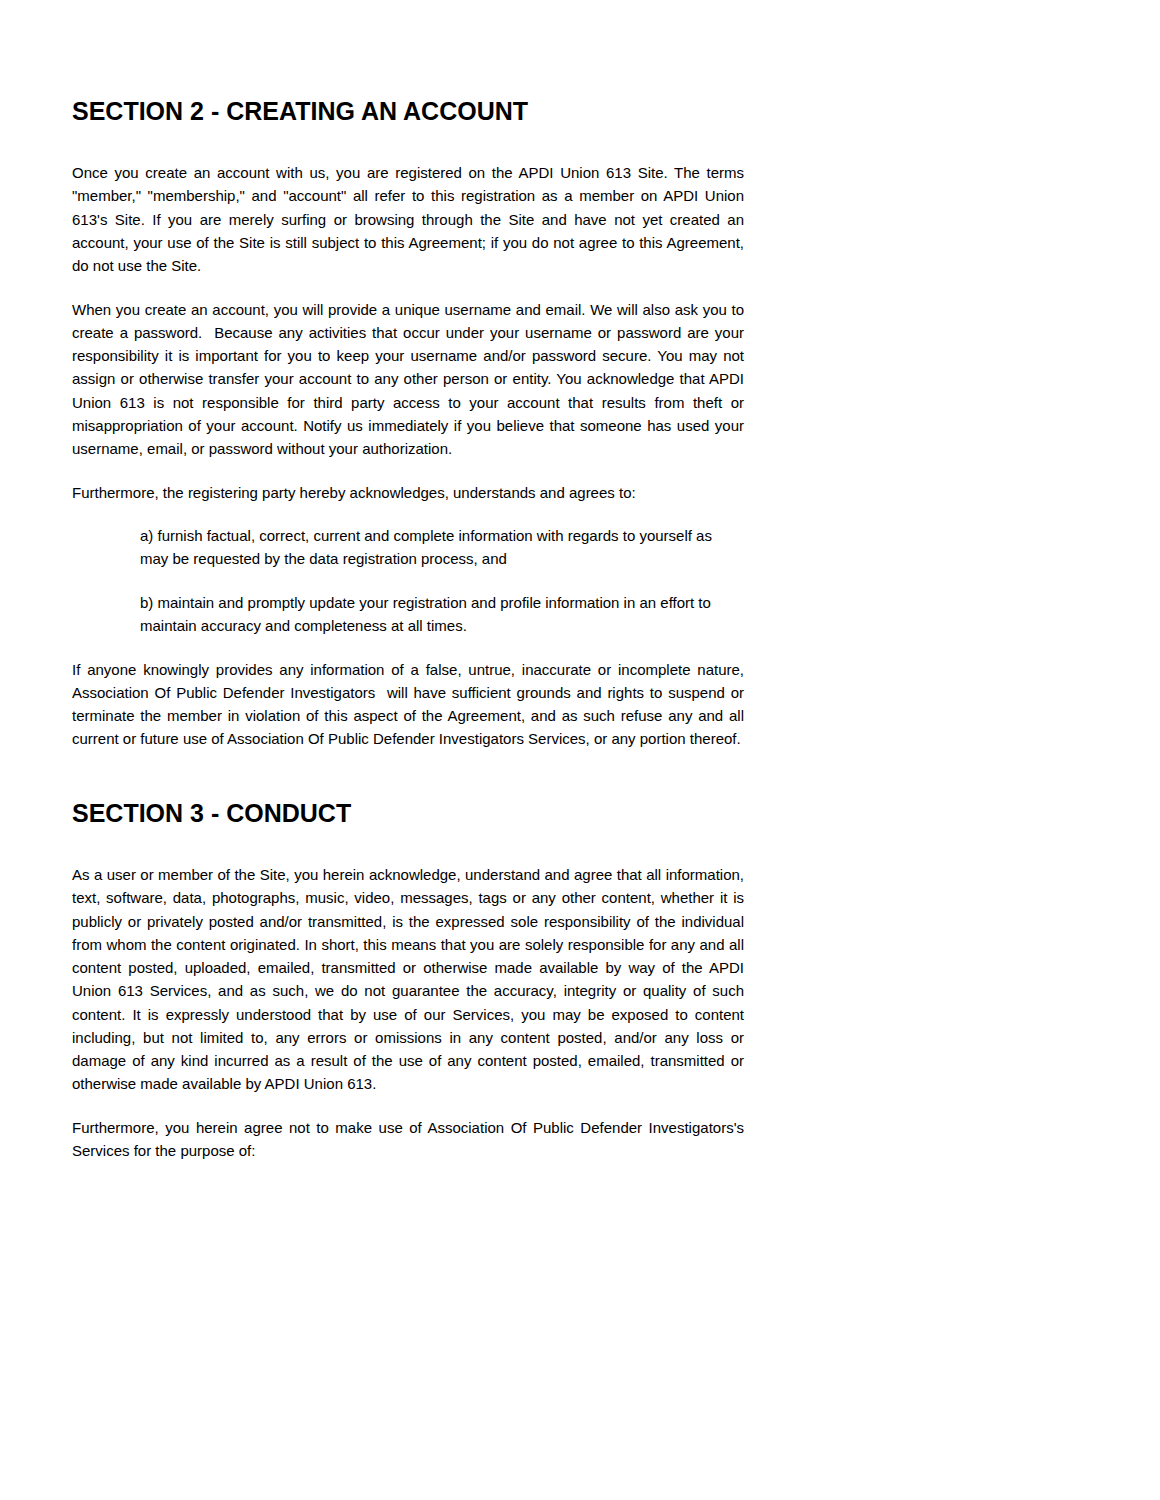SECTION 2 - CREATING AN ACCOUNT
Once you create an account with us, you are registered on the APDI Union 613 Site. The terms "member," "membership," and "account" all refer to this registration as a member on APDI Union 613's Site. If you are merely surfing or browsing through the Site and have not yet created an account, your use of the Site is still subject to this Agreement; if you do not agree to this Agreement, do not use the Site.
When you create an account, you will provide a unique username and email. We will also ask you to create a password. Because any activities that occur under your username or password are your responsibility it is important for you to keep your username and/or password secure. You may not assign or otherwise transfer your account to any other person or entity. You acknowledge that APDI Union 613 is not responsible for third party access to your account that results from theft or misappropriation of your account. Notify us immediately if you believe that someone has used your username, email, or password without your authorization.
Furthermore, the registering party hereby acknowledges, understands and agrees to:
a) furnish factual, correct, current and complete information with regards to yourself as may be requested by the data registration process, and
b) maintain and promptly update your registration and profile information in an effort to maintain accuracy and completeness at all times.
If anyone knowingly provides any information of a false, untrue, inaccurate or incomplete nature, Association Of Public Defender Investigators will have sufficient grounds and rights to suspend or terminate the member in violation of this aspect of the Agreement, and as such refuse any and all current or future use of Association Of Public Defender Investigators Services, or any portion thereof.
SECTION 3 - CONDUCT
As a user or member of the Site, you herein acknowledge, understand and agree that all information, text, software, data, photographs, music, video, messages, tags or any other content, whether it is publicly or privately posted and/or transmitted, is the expressed sole responsibility of the individual from whom the content originated. In short, this means that you are solely responsible for any and all content posted, uploaded, emailed, transmitted or otherwise made available by way of the APDI Union 613 Services, and as such, we do not guarantee the accuracy, integrity or quality of such content. It is expressly understood that by use of our Services, you may be exposed to content including, but not limited to, any errors or omissions in any content posted, and/or any loss or damage of any kind incurred as a result of the use of any content posted, emailed, transmitted or otherwise made available by APDI Union 613.
Furthermore, you herein agree not to make use of Association Of Public Defender Investigators's Services for the purpose of: